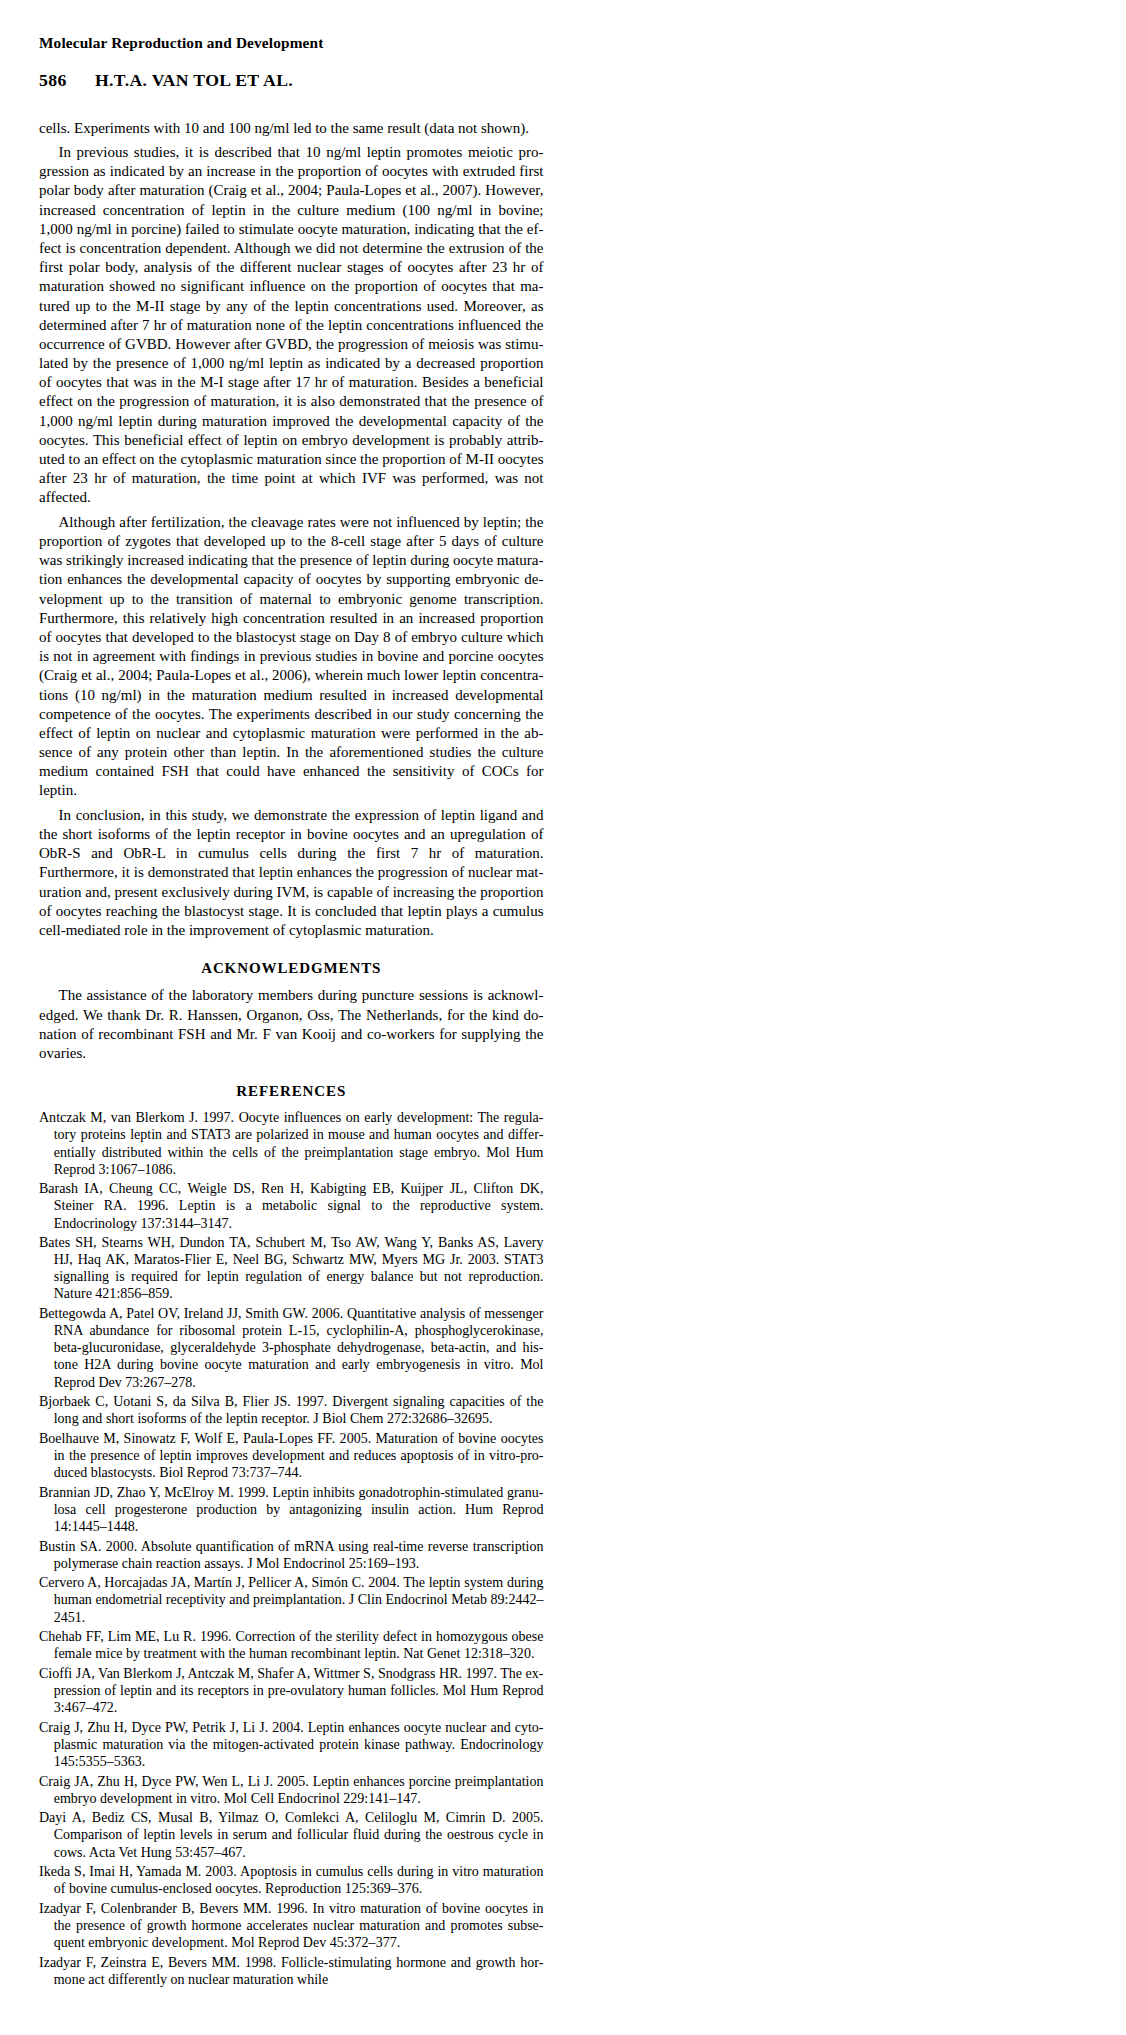Molecular Reproduction and Development
586 H.T.A. VAN TOL ET AL.
cells. Experiments with 10 and 100 ng/ml led to the same result (data not shown).
In previous studies, it is described that 10 ng/ml leptin promotes meiotic progression as indicated by an increase in the proportion of oocytes with extruded first polar body after maturation (Craig et al., 2004; Paula-Lopes et al., 2007). However, increased concentration of leptin in the culture medium (100 ng/ml in bovine; 1,000 ng/ml in porcine) failed to stimulate oocyte maturation, indicating that the effect is concentration dependent. Although we did not determine the extrusion of the first polar body, analysis of the different nuclear stages of oocytes after 23 hr of maturation showed no significant influence on the proportion of oocytes that matured up to the M-II stage by any of the leptin concentrations used. Moreover, as determined after 7 hr of maturation none of the leptin concentrations influenced the occurrence of GVBD. However after GVBD, the progression of meiosis was stimulated by the presence of 1,000 ng/ml leptin as indicated by a decreased proportion of oocytes that was in the M-I stage after 17 hr of maturation. Besides a beneficial effect on the progression of maturation, it is also demonstrated that the presence of 1,000 ng/ml leptin during maturation improved the developmental capacity of the oocytes. This beneficial effect of leptin on embryo development is probably attributed to an effect on the cytoplasmic maturation since the proportion of M-II oocytes after 23 hr of maturation, the time point at which IVF was performed, was not affected.
Although after fertilization, the cleavage rates were not influenced by leptin; the proportion of zygotes that developed up to the 8-cell stage after 5 days of culture was strikingly increased indicating that the presence of leptin during oocyte maturation enhances the developmental capacity of oocytes by supporting embryonic development up to the transition of maternal to embryonic genome transcription. Furthermore, this relatively high concentration resulted in an increased proportion of oocytes that developed to the blastocyst stage on Day 8 of embryo culture which is not in agreement with findings in previous studies in bovine and porcine oocytes (Craig et al., 2004; Paula-Lopes et al., 2006), wherein much lower leptin concentrations (10 ng/ml) in the maturation medium resulted in increased developmental competence of the oocytes. The experiments described in our study concerning the effect of leptin on nuclear and cytoplasmic maturation were performed in the absence of any protein other than leptin. In the aforementioned studies the culture medium contained FSH that could have enhanced the sensitivity of COCs for leptin.
In conclusion, in this study, we demonstrate the expression of leptin ligand and the short isoforms of the leptin receptor in bovine oocytes and an upregulation of ObR-S and ObR-L in cumulus cells during the first 7 hr of maturation. Furthermore, it is demonstrated that leptin enhances the progression of nuclear maturation and, present exclusively during IVM, is capable of increasing the proportion of oocytes reaching the blastocyst stage. It is concluded that leptin plays a cumulus cell-mediated role in the improvement of cytoplasmic maturation.
ACKNOWLEDGMENTS
The assistance of the laboratory members during puncture sessions is acknowledged. We thank Dr. R. Hanssen, Organon, Oss, The Netherlands, for the kind donation of recombinant FSH and Mr. F van Kooij and co-workers for supplying the ovaries.
REFERENCES
Antczak M, van Blerkom J. 1997. Oocyte influences on early development: The regulatory proteins leptin and STAT3 are polarized in mouse and human oocytes and differentially distributed within the cells of the preimplantation stage embryo. Mol Hum Reprod 3:1067–1086.
Barash IA, Cheung CC, Weigle DS, Ren H, Kabigting EB, Kuijper JL, Clifton DK, Steiner RA. 1996. Leptin is a metabolic signal to the reproductive system. Endocrinology 137:3144–3147.
Bates SH, Stearns WH, Dundon TA, Schubert M, Tso AW, Wang Y, Banks AS, Lavery HJ, Haq AK, Maratos-Flier E, Neel BG, Schwartz MW, Myers MG Jr. 2003. STAT3 signalling is required for leptin regulation of energy balance but not reproduction. Nature 421:856–859.
Bettegowda A, Patel OV, Ireland JJ, Smith GW. 2006. Quantitative analysis of messenger RNA abundance for ribosomal protein L-15, cyclophilin-A, phosphoglycerokinase, beta-glucuronidase, glyceraldehyde 3-phosphate dehydrogenase, beta-actin, and histone H2A during bovine oocyte maturation and early embryogenesis in vitro. Mol Reprod Dev 73:267–278.
Bjorbaek C, Uotani S, da Silva B, Flier JS. 1997. Divergent signaling capacities of the long and short isoforms of the leptin receptor. J Biol Chem 272:32686–32695.
Boelhauve M, Sinowatz F, Wolf E, Paula-Lopes FF. 2005. Maturation of bovine oocytes in the presence of leptin improves development and reduces apoptosis of in vitro-produced blastocysts. Biol Reprod 73:737–744.
Brannian JD, Zhao Y, McElroy M. 1999. Leptin inhibits gonadotrophin-stimulated granulosa cell progesterone production by antagonizing insulin action. Hum Reprod 14:1445–1448.
Bustin SA. 2000. Absolute quantification of mRNA using real-time reverse transcription polymerase chain reaction assays. J Mol Endocrinol 25:169–193.
Cervero A, Horcajadas JA, Martín J, Pellicer A, Simón C. 2004. The leptin system during human endometrial receptivity and preimplantation. J Clin Endocrinol Metab 89:2442–2451.
Chehab FF, Lim ME, Lu R. 1996. Correction of the sterility defect in homozygous obese female mice by treatment with the human recombinant leptin. Nat Genet 12:318–320.
Cioffi JA, Van Blerkom J, Antczak M, Shafer A, Wittmer S, Snodgrass HR. 1997. The expression of leptin and its receptors in pre-ovulatory human follicles. Mol Hum Reprod 3:467–472.
Craig J, Zhu H, Dyce PW, Petrik J, Li J. 2004. Leptin enhances oocyte nuclear and cytoplasmic maturation via the mitogen-activated protein kinase pathway. Endocrinology 145:5355–5363.
Craig JA, Zhu H, Dyce PW, Wen L, Li J. 2005. Leptin enhances porcine preimplantation embryo development in vitro. Mol Cell Endocrinol 229:141–147.
Dayi A, Bediz CS, Musal B, Yilmaz O, Comlekci A, Celiloglu M, Cimrin D. 2005. Comparison of leptin levels in serum and follicular fluid during the oestrous cycle in cows. Acta Vet Hung 53:457–467.
Ikeda S, Imai H, Yamada M. 2003. Apoptosis in cumulus cells during in vitro maturation of bovine cumulus-enclosed oocytes. Reproduction 125:369–376.
Izadyar F, Colenbrander B, Bevers MM. 1996. In vitro maturation of bovine oocytes in the presence of growth hormone accelerates nuclear maturation and promotes subsequent embryonic development. Mol Reprod Dev 45:372–377.
Izadyar F, Zeinstra E, Bevers MM. 1998. Follicle-stimulating hormone and growth hormone act differently on nuclear maturation while